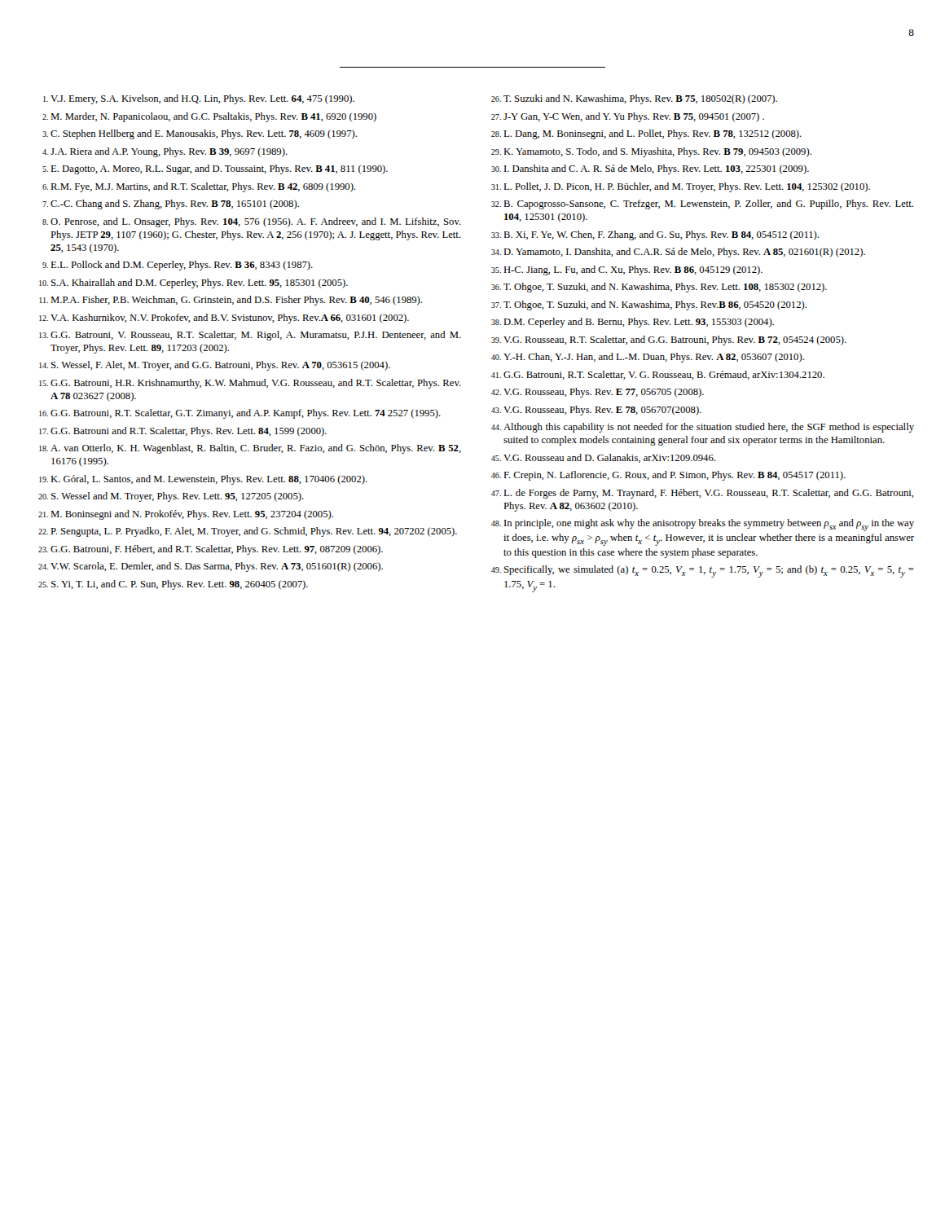8
V.J. Emery, S.A. Kivelson, and H.Q. Lin, Phys. Rev. Lett. 64, 475 (1990).
M. Marder, N. Papanicolaou, and G.C. Psaltakis, Phys. Rev. B 41, 6920 (1990)
C. Stephen Hellberg and E. Manousakis, Phys. Rev. Lett. 78, 4609 (1997).
J.A. Riera and A.P. Young, Phys. Rev. B 39, 9697 (1989).
E. Dagotto, A. Moreo, R.L. Sugar, and D. Toussaint, Phys. Rev. B 41, 811 (1990).
R.M. Fye, M.J. Martins, and R.T. Scalettar, Phys. Rev. B 42, 6809 (1990).
C.-C. Chang and S. Zhang, Phys. Rev. B 78, 165101 (2008).
O. Penrose, and L. Onsager, Phys. Rev. 104, 576 (1956). A. F. Andreev, and I. M. Lifshitz, Sov. Phys. JETP 29, 1107 (1960); G. Chester, Phys. Rev. A 2, 256 (1970); A. J. Leggett, Phys. Rev. Lett. 25, 1543 (1970).
E.L. Pollock and D.M. Ceperley, Phys. Rev. B 36, 8343 (1987).
S.A. Khairallah and D.M. Ceperley, Phys. Rev. Lett. 95, 185301 (2005).
M.P.A. Fisher, P.B. Weichman, G. Grinstein, and D.S. Fisher Phys. Rev. B 40, 546 (1989).
V.A. Kashurnikov, N.V. Prokofev, and B.V. Svistunov, Phys. Rev.A 66, 031601 (2002).
G.G. Batrouni, V. Rousseau, R.T. Scalettar, M. Rigol, A. Muramatsu, P.J.H. Denteneer, and M. Troyer, Phys. Rev. Lett. 89, 117203 (2002).
S. Wessel, F. Alet, M. Troyer, and G.G. Batrouni, Phys. Rev. A 70, 053615 (2004).
G.G. Batrouni, H.R. Krishnamurthy, K.W. Mahmud, V.G. Rousseau, and R.T. Scalettar, Phys. Rev. A 78 023627 (2008).
G.G. Batrouni, R.T. Scalettar, G.T. Zimanyi, and A.P. Kampf, Phys. Rev. Lett. 74 2527 (1995).
G.G. Batrouni and R.T. Scalettar, Phys. Rev. Lett. 84, 1599 (2000).
A. van Otterlo, K. H. Wagenblast, R. Baltin, C. Bruder, R. Fazio, and G. Schön, Phys. Rev. B 52, 16176 (1995).
K. Góral, L. Santos, and M. Lewenstein, Phys. Rev. Lett. 88, 170406 (2002).
S. Wessel and M. Troyer, Phys. Rev. Lett. 95, 127205 (2005).
M. Boninsegni and N. Prokofév, Phys. Rev. Lett. 95, 237204 (2005).
P. Sengupta, L. P. Pryadko, F. Alet, M. Troyer, and G. Schmid, Phys. Rev. Lett. 94, 207202 (2005).
G.G. Batrouni, F. Hébert, and R.T. Scalettar, Phys. Rev. Lett. 97, 087209 (2006).
V.W. Scarola, E. Demler, and S. Das Sarma, Phys. Rev. A 73, 051601(R) (2006).
S. Yi, T. Li, and C. P. Sun, Phys. Rev. Lett. 98, 260405 (2007).
T. Suzuki and N. Kawashima, Phys. Rev. B 75, 180502(R) (2007).
J-Y Gan, Y-C Wen, and Y. Yu Phys. Rev. B 75, 094501 (2007) .
L. Dang, M. Boninsegni, and L. Pollet, Phys. Rev. B 78, 132512 (2008).
K. Yamamoto, S. Todo, and S. Miyashita, Phys. Rev. B 79, 094503 (2009).
I. Danshita and C. A. R. Sá de Melo, Phys. Rev. Lett. 103, 225301 (2009).
L. Pollet, J. D. Picon, H. P. Büchler, and M. Troyer, Phys. Rev. Lett. 104, 125302 (2010).
B. Capogrosso-Sansone, C. Trefzger, M. Lewenstein, P. Zoller, and G. Pupillo, Phys. Rev. Lett. 104, 125301 (2010).
B. Xi, F. Ye, W. Chen, F. Zhang, and G. Su, Phys. Rev. B 84, 054512 (2011).
D. Yamamoto, I. Danshita, and C.A.R. Sá de Melo, Phys. Rev. A 85, 021601(R) (2012).
H-C. Jiang, L. Fu, and C. Xu, Phys. Rev. B 86, 045129 (2012).
T. Ohgoe, T. Suzuki, and N. Kawashima, Phys. Rev. Lett. 108, 185302 (2012).
T. Ohgoe, T. Suzuki, and N. Kawashima, Phys. Rev.B 86, 054520 (2012).
D.M. Ceperley and B. Bernu, Phys. Rev. Lett. 93, 155303 (2004).
V.G. Rousseau, R.T. Scalettar, and G.G. Batrouni, Phys. Rev. B 72, 054524 (2005).
Y.-H. Chan, Y.-J. Han, and L.-M. Duan, Phys. Rev. A 82, 053607 (2010).
G.G. Batrouni, R.T. Scalettar, V. G. Rousseau, B. Grémaud, arXiv:1304.2120.
V.G. Rousseau, Phys. Rev. E 77, 056705 (2008).
V.G. Rousseau, Phys. Rev. E 78, 056707(2008).
Although this capability is not needed for the situation studied here, the SGF method is especially suited to complex models containing general four and six operator terms in the Hamiltonian.
V.G. Rousseau and D. Galanakis, arXiv:1209.0946.
F. Crepin, N. Laflorencie, G. Roux, and P. Simon, Phys. Rev. B 84, 054517 (2011).
L. de Forges de Parny, M. Traynard, F. Hébert, V.G. Rousseau, R.T. Scalettar, and G.G. Batrouni, Phys. Rev. A 82, 063602 (2010).
In principle, one might ask why the anisotropy breaks the symmetry between ρsx and ρsy in the way it does, i.e. why ρsx > ρsy when tx < ty. However, it is unclear whether there is a meaningful answer to this question in this case where the system phase separates.
Specifically, we simulated (a) tx = 0.25, Vx = 1, ty = 1.75, Vy = 5; and (b) tx = 0.25, Vx = 5, ty = 1.75, Vy = 1.